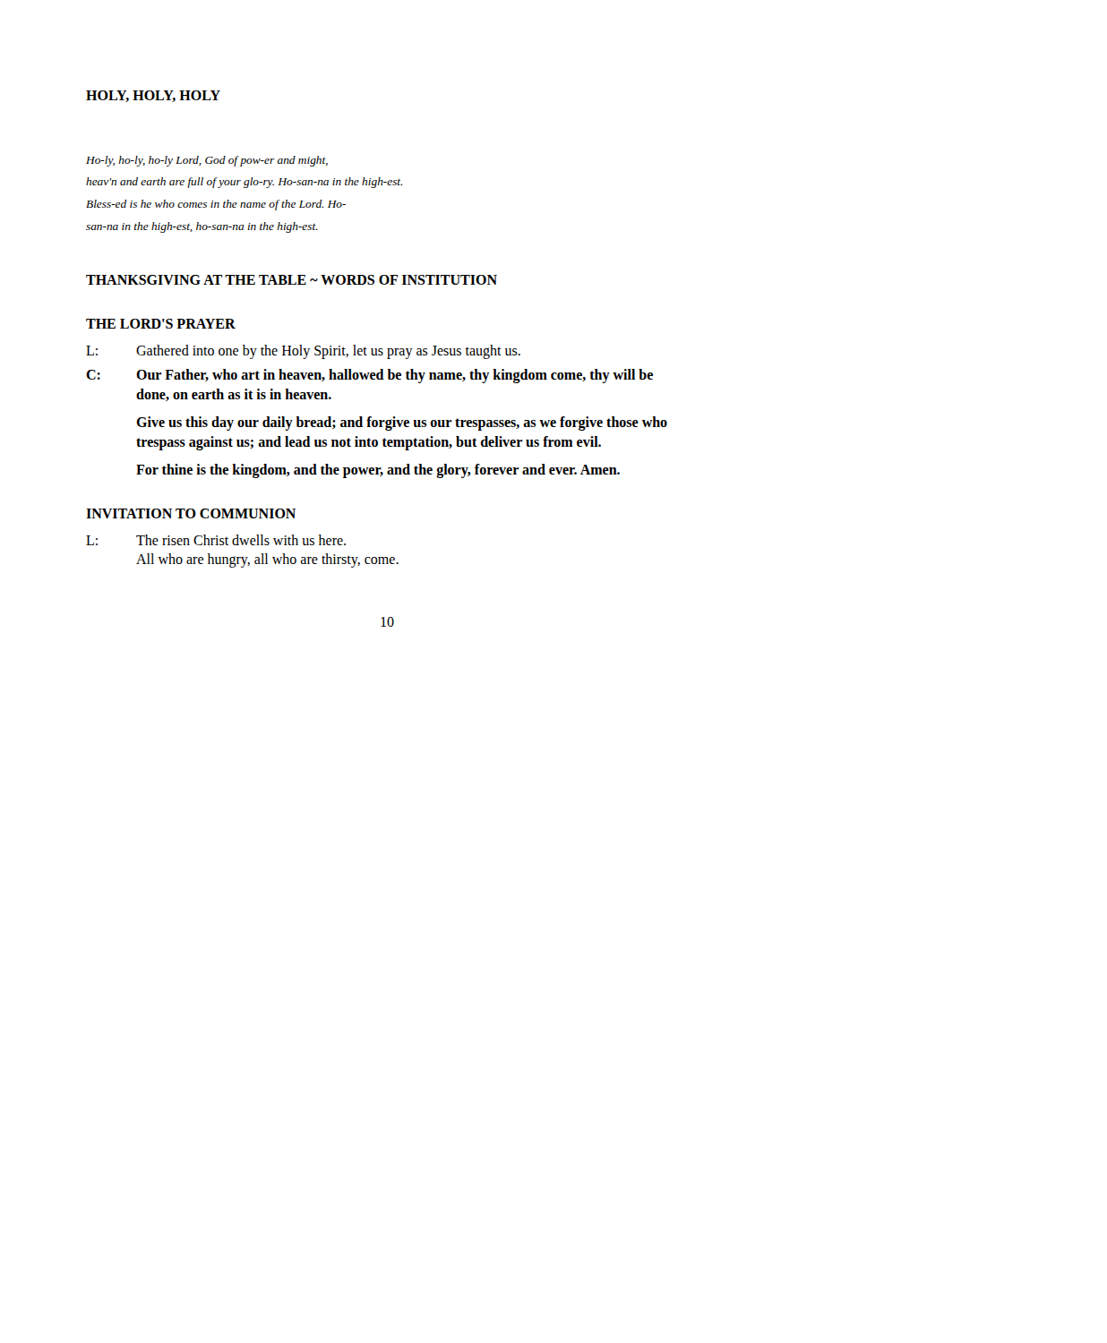Holy, Holy, Holy
Ho‑ly, ho‑ly, ho‑ly Lord, God of pow‑er and might,
heav'n and earth are full of your glo‑ry. Ho‑san‑na in the high‑est.
Bless‑ed is he who comes in the name of the Lord. Ho‑
san‑na in the high‑est, ho‑san‑na in the high‑est.
Thanksgiving at the Table ~ Words of Institution
The Lord's Prayer
L:
Gathered into one by the Holy Spirit, let us pray as Jesus taught us.
C:
Our Father, who art in heaven, hallowed be thy name, thy kingdom come, thy will be done, on earth as it is in heaven.
Give us this day our daily bread; and forgive us our trespasses, as we for­give those who trespass against us; and lead us not into temptation, but deliver us from evil.
For thine is the kingdom, and the power, and the glory, forever and ever. Amen.
Invitation to Communion
L:
The risen Christ dwells with us here.
All who are hungry, all who are thirsty, come.
10